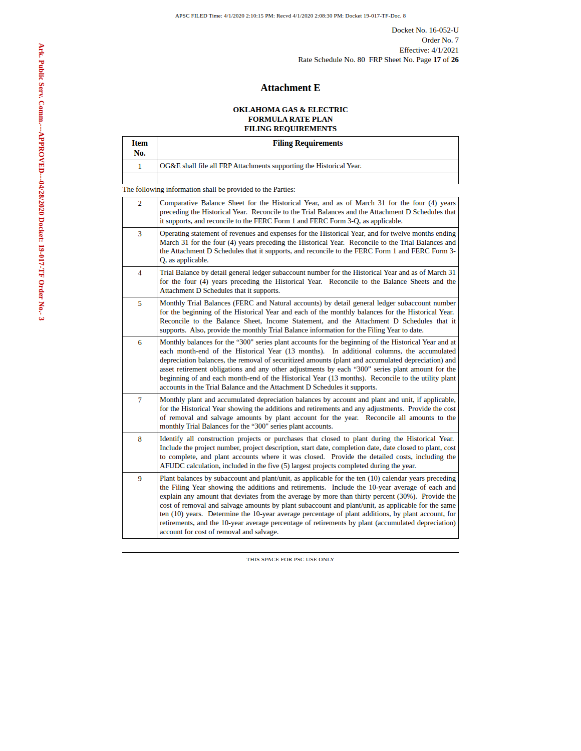Ark. Public Serv. Comm.---APPROVED---04/28/2020 Docket: 19-017-TF Order No.- 3
APSC FILED Time: 4/1/2020 2:10:15 PM: Recvd 4/1/2020 2:08:30 PM: Docket 19-017-TF-Doc. 8
Docket No. 16-052-U
Order No. 7
Effective: 4/1/2021
Rate Schedule No. 80 FRP Sheet No. Page 17 of 26
Attachment E
OKLAHOMA GAS & ELECTRIC
FORMULA RATE PLAN
FILING REQUIREMENTS
| Item No. | Filing Requirements |
| --- | --- |
| 1 | OG&E shall file all FRP Attachments supporting the Historical Year. |
| The following information shall be provided to the Parties: |
| 2 | Comparative Balance Sheet for the Historical Year, and as of March 31 for the four (4) years preceding the Historical Year. Reconcile to the Trial Balances and the Attachment D Schedules that it supports, and reconcile to the FERC Form 1 and FERC Form 3-Q, as applicable. |
| 3 | Operating statement of revenues and expenses for the Historical Year, and for twelve months ending March 31 for the four (4) years preceding the Historical Year. Reconcile to the Trial Balances and the Attachment D Schedules that it supports, and reconcile to the FERC Form 1 and FERC Form 3-Q, as applicable. |
| 4 | Trial Balance by detail general ledger subaccount number for the Historical Year and as of March 31 for the four (4) years preceding the Historical Year. Reconcile to the Balance Sheets and the Attachment D Schedules that it supports. |
| 5 | Monthly Trial Balances (FERC and Natural accounts) by detail general ledger subaccount number for the beginning of the Historical Year and each of the monthly balances for the Historical Year. Reconcile to the Balance Sheet, Income Statement, and the Attachment D Schedules that it supports. Also, provide the monthly Trial Balance information for the Filing Year to date. |
| 6 | Monthly balances for the “300" series plant accounts for the beginning of the Historical Year and at each month-end of the Historical Year (13 months). In additional columns, the accumulated depreciation balances, the removal of securitized amounts (plant and accumulated depreciation) and asset retirement obligations and any other adjustments by each “300” series plant amount for the beginning of and each month-end of the Historical Year (13 months). Reconcile to the utility plant accounts in the Trial Balance and the Attachment D Schedules it supports. |
| 7 | Monthly plant and accumulated depreciation balances by account and plant and unit, if applicable, for the Historical Year showing the additions and retirements and any adjustments. Provide the cost of removal and salvage amounts by plant account for the year. Reconcile all amounts to the monthly Trial Balances for the “300" series plant accounts. |
| 8 | Identify all construction projects or purchases that closed to plant during the Historical Year. Include the project number, project description, start date, completion date, date closed to plant, cost to complete, and plant accounts where it was closed. Provide the detailed costs, including the AFUDC calculation, included in the five (5) largest projects completed during the year. |
| 9 | Plant balances by subaccount and plant/unit, as applicable for the ten (10) calendar years preceding the Filing Year showing the additions and retirements. Include the 10-year average of each and explain any amount that deviates from the average by more than thirty percent (30%). Provide the cost of removal and salvage amounts by plant subaccount and plant/unit, as applicable for the same ten (10) years. Determine the 10-year average percentage of plant additions, by plant account, for retirements, and the 10-year average percentage of retirements by plant (accumulated depreciation) account for cost of removal and salvage. |
THIS SPACE FOR PSC USE ONLY